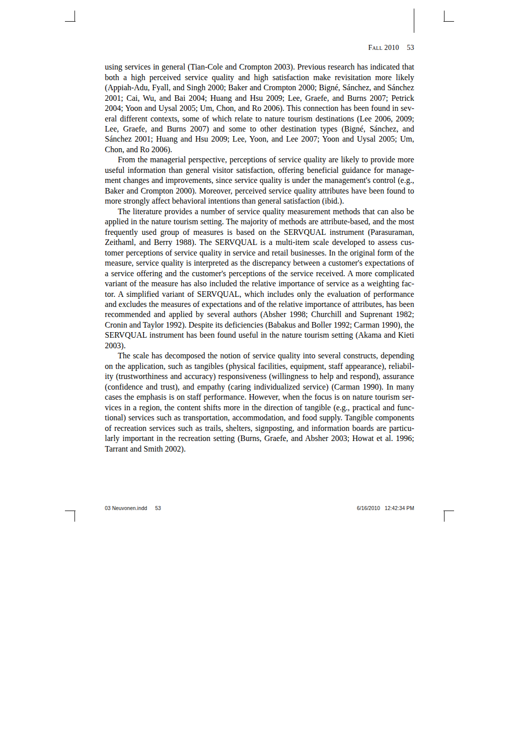Fall 201053
using services in general (Tian-Cole and Crompton 2003). Previous research has indicated that both a high perceived service quality and high satisfaction make revisitation more likely (Appiah-Adu, Fyall, and Singh 2000; Baker and Crompton 2000; Bigné, Sánchez, and Sánchez 2001; Cai, Wu, and Bai 2004; Huang and Hsu 2009; Lee, Graefe, and Burns 2007; Petrick 2004; Yoon and Uysal 2005; Um, Chon, and Ro 2006). This connection has been found in several different contexts, some of which relate to nature tourism destinations (Lee 2006, 2009; Lee, Graefe, and Burns 2007) and some to other destination types (Bigné, Sánchez, and Sánchez 2001; Huang and Hsu 2009; Lee, Yoon, and Lee 2007; Yoon and Uysal 2005; Um, Chon, and Ro 2006).
From the managerial perspective, perceptions of service quality are likely to provide more useful information than general visitor satisfaction, offering beneficial guidance for management changes and improvements, since service quality is under the management's control (e.g., Baker and Crompton 2000). Moreover, perceived service quality attributes have been found to more strongly affect behavioral intentions than general satisfaction (ibid.).
The literature provides a number of service quality measurement methods that can also be applied in the nature tourism setting. The majority of methods are attribute-based, and the most frequently used group of measures is based on the SERVQUAL instrument (Parasuraman, Zeithaml, and Berry 1988). The SERVQUAL is a multi-item scale developed to assess customer perceptions of service quality in service and retail businesses. In the original form of the measure, service quality is interpreted as the discrepancy between a customer's expectations of a service offering and the customer's perceptions of the service received. A more complicated variant of the measure has also included the relative importance of service as a weighting factor. A simplified variant of SERVQUAL, which includes only the evaluation of performance and excludes the measures of expectations and of the relative importance of attributes, has been recommended and applied by several authors (Absher 1998; Churchill and Suprenant 1982; Cronin and Taylor 1992). Despite its deficiencies (Babakus and Boller 1992; Carman 1990), the SERVQUAL instrument has been found useful in the nature tourism setting (Akama and Kieti 2003).
The scale has decomposed the notion of service quality into several constructs, depending on the application, such as tangibles (physical facilities, equipment, staff appearance), reliability (trustworthiness and accuracy) responsiveness (willingness to help and respond), assurance (confidence and trust), and empathy (caring individualized service) (Carman 1990). In many cases the emphasis is on staff performance. However, when the focus is on nature tourism services in a region, the content shifts more in the direction of tangible (e.g., practical and functional) services such as transportation, accommodation, and food supply. Tangible components of recreation services such as trails, shelters, signposting, and information boards are particularly important in the recreation setting (Burns, Graefe, and Absher 2003; Howat et al. 1996; Tarrant and Smith 2002).
03 Neuvonen.indd53
6/16/201012:42:34 PM